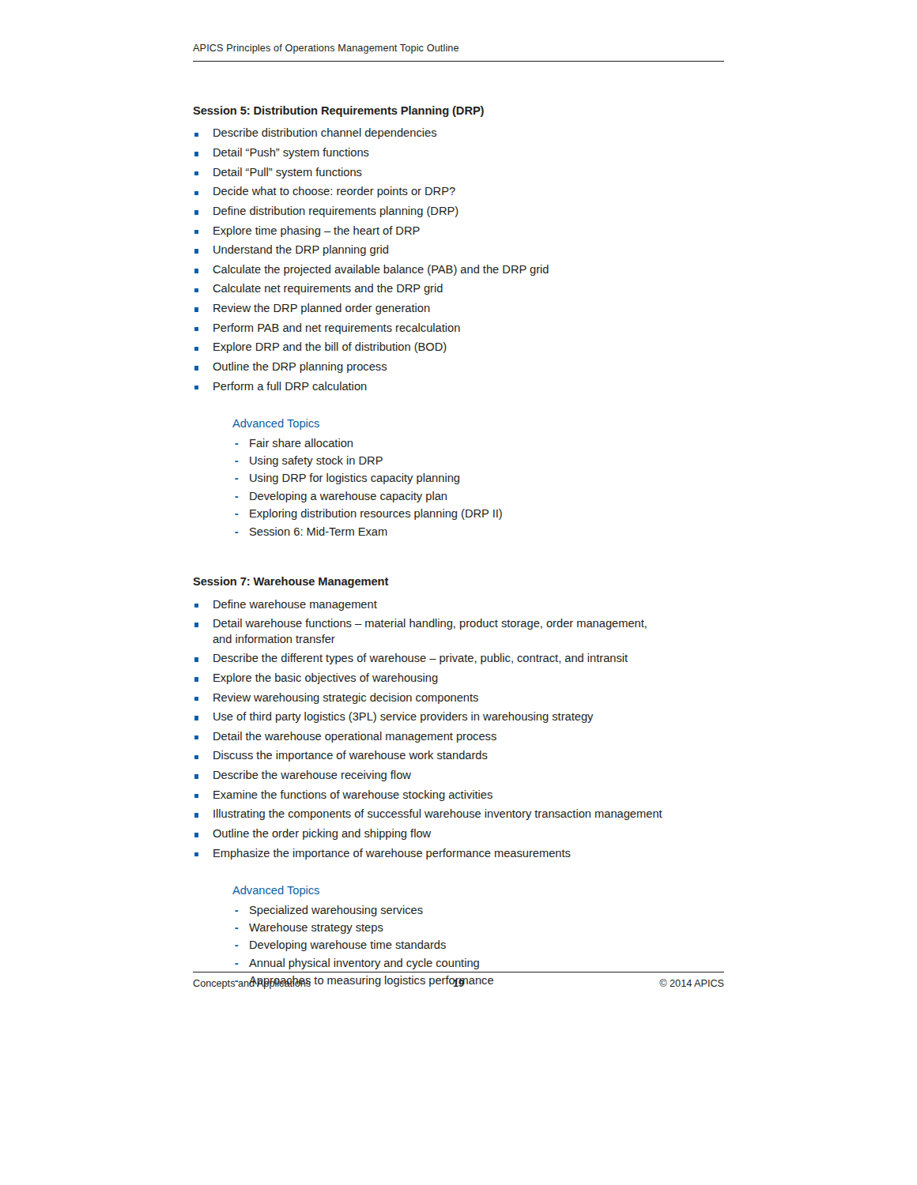APICS Principles of Operations Management Topic Outline
Session 5: Distribution Requirements Planning (DRP)
Describe distribution channel dependencies
Detail “Push” system functions
Detail “Pull” system functions
Decide what to choose: reorder points or DRP?
Define distribution requirements planning (DRP)
Explore time phasing – the heart of DRP
Understand the DRP planning grid
Calculate the projected available balance (PAB) and the DRP grid
Calculate net requirements and the DRP grid
Review the DRP planned order generation
Perform PAB and net requirements recalculation
Explore DRP and the bill of distribution (BOD)
Outline the DRP planning process
Perform a full DRP calculation
Advanced Topics
Fair share allocation
Using safety stock in DRP
Using DRP for logistics capacity planning
Developing a warehouse capacity plan
Exploring distribution resources planning (DRP II)
Session 6: Mid-Term Exam
Session 7: Warehouse Management
Define warehouse management
Detail warehouse functions – material handling, product storage, order management,
and information transfer
Describe the different types of warehouse – private, public, contract, and intransit
Explore the basic objectives of warehousing
Review warehousing strategic decision components
Use of third party logistics (3PL) service providers in warehousing strategy
Detail the warehouse operational management process
Discuss the importance of warehouse work standards
Describe the warehouse receiving flow
Examine the functions of warehouse stocking activities
Illustrating the components of successful warehouse inventory transaction management
Outline the order picking and shipping flow
Emphasize the importance of warehouse performance measurements
Advanced Topics
Specialized warehousing services
Warehouse strategy steps
Developing warehouse time standards
Annual physical inventory and cycle counting
Approaches to measuring logistics performance
Concepts and Applications
19
© 2014 APICS